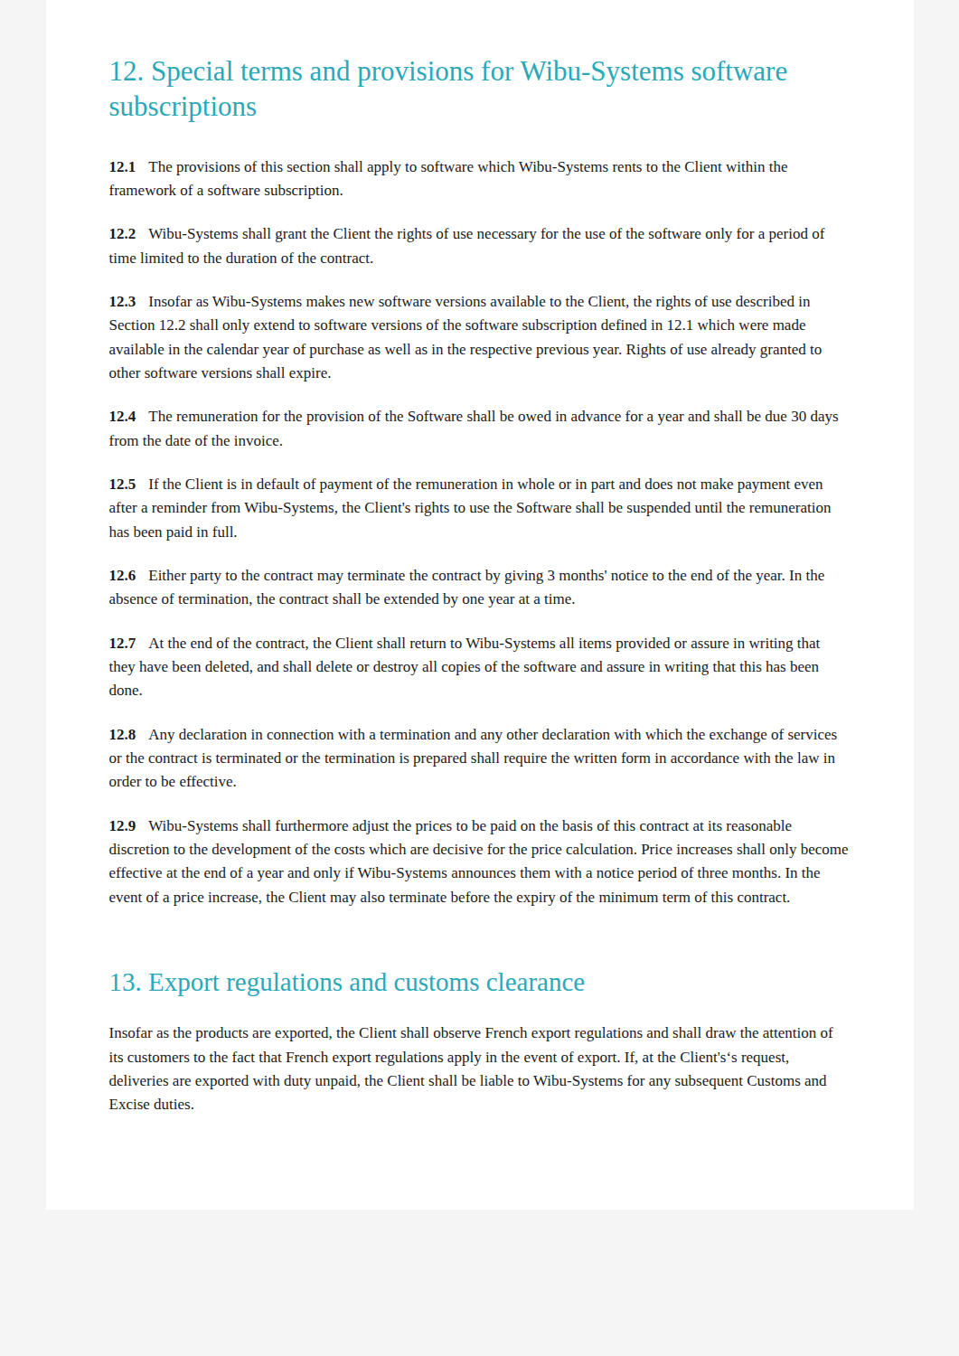12. Special terms and provisions for Wibu-Systems software subscriptions
12.1 The provisions of this section shall apply to software which Wibu-Systems rents to the Client within the framework of a software subscription.
12.2 Wibu-Systems shall grant the Client the rights of use necessary for the use of the software only for a period of time limited to the duration of the contract.
12.3 Insofar as Wibu-Systems makes new software versions available to the Client, the rights of use described in Section 12.2 shall only extend to software versions of the software subscription defined in 12.1 which were made available in the calendar year of purchase as well as in the respective previous year. Rights of use already granted to other software versions shall expire.
12.4 The remuneration for the provision of the Software shall be owed in advance for a year and shall be due 30 days from the date of the invoice.
12.5 If the Client is in default of payment of the remuneration in whole or in part and does not make payment even after a reminder from Wibu-Systems, the Client's rights to use the Software shall be suspended until the remuneration has been paid in full.
12.6 Either party to the contract may terminate the contract by giving 3 months' notice to the end of the year. In the absence of termination, the contract shall be extended by one year at a time.
12.7 At the end of the contract, the Client shall return to Wibu-Systems all items provided or assure in writing that they have been deleted, and shall delete or destroy all copies of the software and assure in writing that this has been done.
12.8 Any declaration in connection with a termination and any other declaration with which the exchange of services or the contract is terminated or the termination is prepared shall require the written form in accordance with the law in order to be effective.
12.9 Wibu-Systems shall furthermore adjust the prices to be paid on the basis of this contract at its reasonable discretion to the development of the costs which are decisive for the price calculation. Price increases shall only become effective at the end of a year and only if Wibu-Systems announces them with a notice period of three months. In the event of a price increase, the Client may also terminate before the expiry of the minimum term of this contract.
13. Export regulations and customs clearance
Insofar as the products are exported, the Client shall observe French export regulations and shall draw the attention of its customers to the fact that French export regulations apply in the event of export. If, at the Client's‘s request, deliveries are exported with duty unpaid, the Client shall be liable to Wibu-Systems for any subsequent Customs and Excise duties.